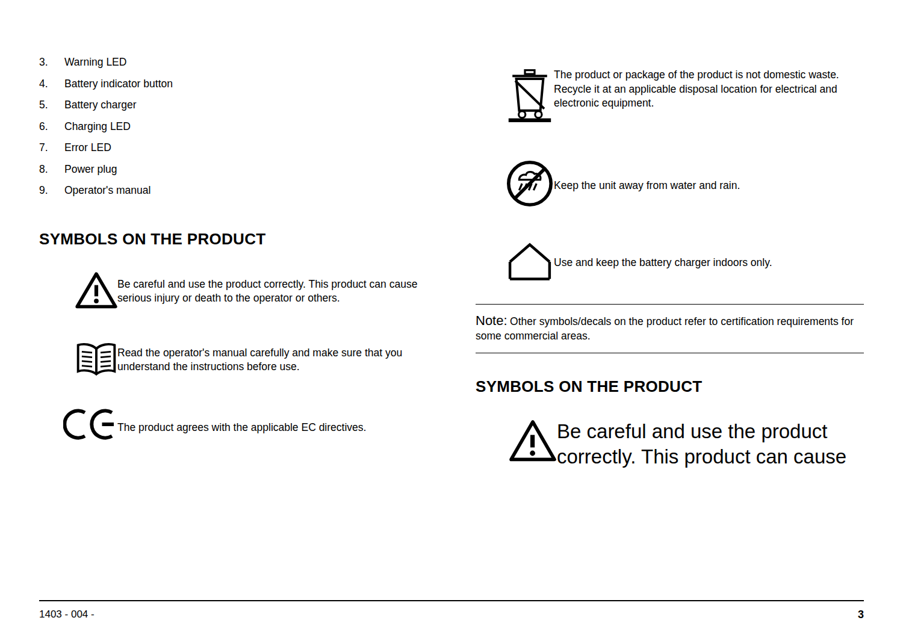3. Warning LED
4. Battery indicator button
5. Battery charger
6. Charging LED
7. Error LED
8. Power plug
9. Operator's manual
SYMBOLS ON THE PRODUCT
Be careful and use the product correctly. This product can cause serious injury or death to the operator or others.
Read the operator's manual carefully and make sure that you understand the instructions before use.
The product agrees with the applicable EC directives.
The product or package of the product is not domestic waste. Recycle it at an applicable disposal location for electrical and electronic equipment.
Keep the unit away from water and rain.
Use and keep the battery charger indoors only.
Note: Other symbols/decals on the product refer to certification requirements for some commercial areas.
SYMBOLS ON THE PRODUCT
Be careful and use the product correctly. This product can cause
1403 - 004 - 3